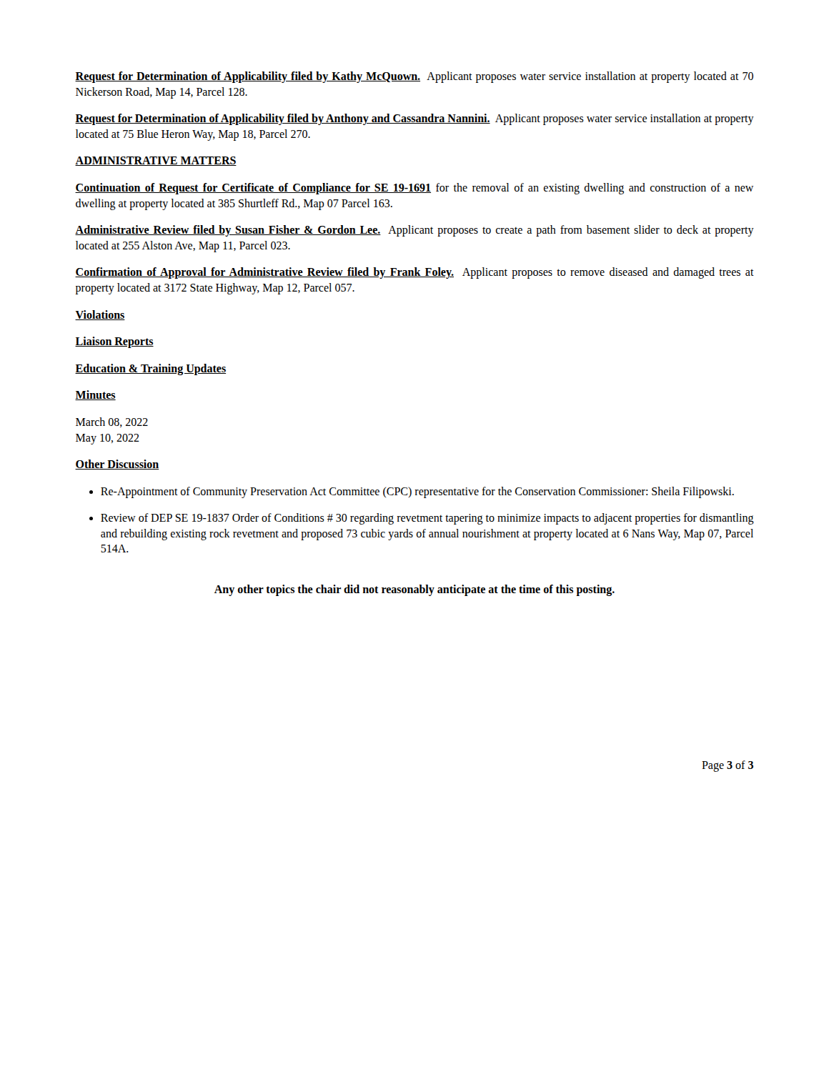Request for Determination of Applicability filed by Kathy McQuown. Applicant proposes water service installation at property located at 70 Nickerson Road, Map 14, Parcel 128.
Request for Determination of Applicability filed by Anthony and Cassandra Nannini. Applicant proposes water service installation at property located at 75 Blue Heron Way, Map 18, Parcel 270.
ADMINISTRATIVE MATTERS
Continuation of Request for Certificate of Compliance for SE 19-1691 for the removal of an existing dwelling and construction of a new dwelling at property located at 385 Shurtleff Rd., Map 07 Parcel 163.
Administrative Review filed by Susan Fisher & Gordon Lee. Applicant proposes to create a path from basement slider to deck at property located at 255 Alston Ave, Map 11, Parcel 023.
Confirmation of Approval for Administrative Review filed by Frank Foley. Applicant proposes to remove diseased and damaged trees at property located at 3172 State Highway, Map 12, Parcel 057.
Violations
Liaison Reports
Education & Training Updates
Minutes
March 08, 2022
May 10, 2022
Other Discussion
Re-Appointment of Community Preservation Act Committee (CPC) representative for the Conservation Commissioner: Sheila Filipowski.
Review of DEP SE 19-1837 Order of Conditions # 30 regarding revetment tapering to minimize impacts to adjacent properties for dismantling and rebuilding existing rock revetment and proposed 73 cubic yards of annual nourishment at property located at 6 Nans Way, Map 07, Parcel 514A.
Any other topics the chair did not reasonably anticipate at the time of this posting.
Page 3 of 3